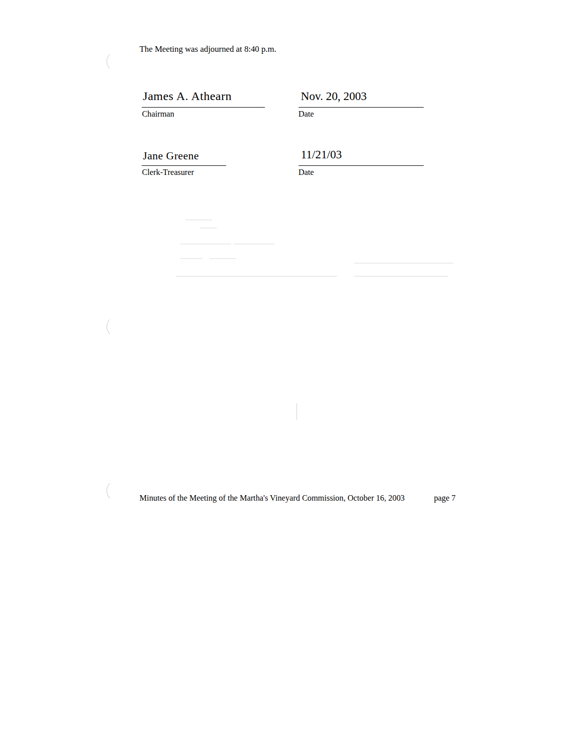The Meeting was adjourned at 8:40 p.m.
| James A. Athearn Chairman | Nov. 20, 2003 Date |
| Jane Greene Clerk-Treasurer | 11/21/03 Date |
page 7 Minutes of the Meeting of the Martha's Vineyard Commission, October 16, 2003